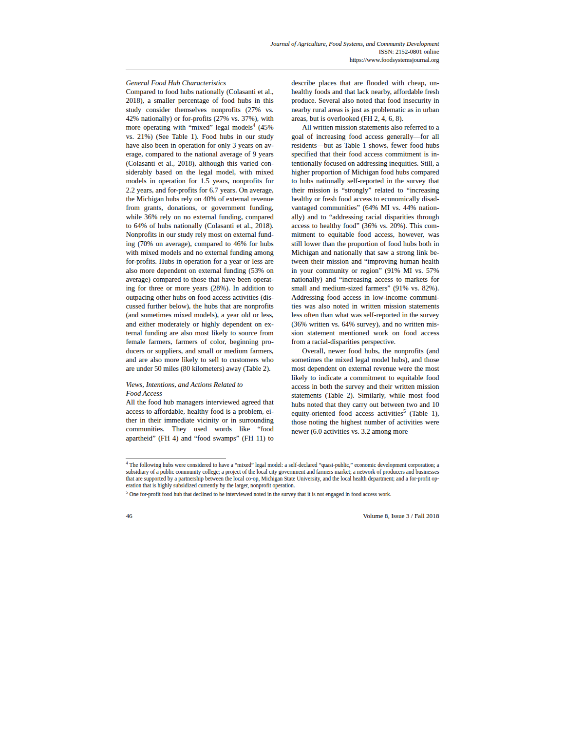Journal of Agriculture, Food Systems, and Community Development
ISSN: 2152-0801 online
https://www.foodsystemsjournal.org
General Food Hub Characteristics
Compared to food hubs nationally (Colasanti et al., 2018), a smaller percentage of food hubs in this study consider themselves nonprofits (27% vs. 42% nationally) or for-profits (27% vs. 37%), with more operating with “mixed” legal models4 (45% vs. 21%) (See Table 1). Food hubs in our study have also been in operation for only 3 years on average, compared to the national average of 9 years (Colasanti et al., 2018), although this varied considerably based on the legal model, with mixed models in operation for 1.5 years, nonprofits for 2.2 years, and for-profits for 6.7 years. On average, the Michigan hubs rely on 40% of external revenue from grants, donations, or government funding, while 36% rely on no external funding, compared to 64% of hubs nationally (Colasanti et al., 2018). Nonprofits in our study rely most on external funding (70% on average), compared to 46% for hubs with mixed models and no external funding among for-profits. Hubs in operation for a year or less are also more dependent on external funding (53% on average) compared to those that have been operating for three or more years (28%). In addition to outpacing other hubs on food access activities (discussed further below), the hubs that are nonprofits (and sometimes mixed models), a year old or less, and either moderately or highly dependent on external funding are also most likely to source from female farmers, farmers of color, beginning producers or suppliers, and small or medium farmers, and are also more likely to sell to customers who are under 50 miles (80 kilometers) away (Table 2).
Views, Intentions, and Actions Related to
Food Access
All the food hub managers interviewed agreed that access to affordable, healthy food is a problem, either in their immediate vicinity or in surrounding communities. They used words like “food apartheid” (FH 4) and “food swamps” (FH 11) to describe places that are flooded with cheap, unhealthy foods and that lack nearby, affordable fresh produce. Several also noted that food insecurity in nearby rural areas is just as problematic as in urban areas, but is overlooked (FH 2, 4, 6, 8).
All written mission statements also referred to a goal of increasing food access generally—for all residents—but as Table 1 shows, fewer food hubs specified that their food access commitment is intentionally focused on addressing inequities. Still, a higher proportion of Michigan food hubs compared to hubs nationally self-reported in the survey that their mission is “strongly” related to “increasing healthy or fresh food access to economically disadvantaged communities” (64% MI vs. 44% nationally) and to “addressing racial disparities through access to healthy food” (36% vs. 20%). This commitment to equitable food access, however, was still lower than the proportion of food hubs both in Michigan and nationally that saw a strong link between their mission and “improving human health in your community or region” (91% MI vs. 57% nationally) and “increasing access to markets for small and medium-sized farmers” (91% vs. 82%). Addressing food access in low-income communities was also noted in written mission statements less often than what was self-reported in the survey (36% written vs. 64% survey), and no written mission statement mentioned work on food access from a racial-disparities perspective.
Overall, newer food hubs, the nonprofits (and sometimes the mixed legal model hubs), and those most dependent on external revenue were the most likely to indicate a commitment to equitable food access in both the survey and their written mission statements (Table 2). Similarly, while most food hubs noted that they carry out between two and 10 equity-oriented food access activities5 (Table 1), those noting the highest number of activities were newer (6.0 activities vs. 3.2 among more
4 The following hubs were considered to have a “mixed” legal model: a self-declared “quasi-public,” economic development corporation; a subsidiary of a public community college; a project of the local city government and farmers market; a network of producers and businesses that are supported by a partnership between the local co-op, Michigan State University, and the local health department; and a for-profit operation that is highly subsidized currently by the larger, nonprofit operation.
5 One for-profit food hub that declined to be interviewed noted in the survey that it is not engaged in food access work.
46
Volume 8, Issue 3 / Fall 2018